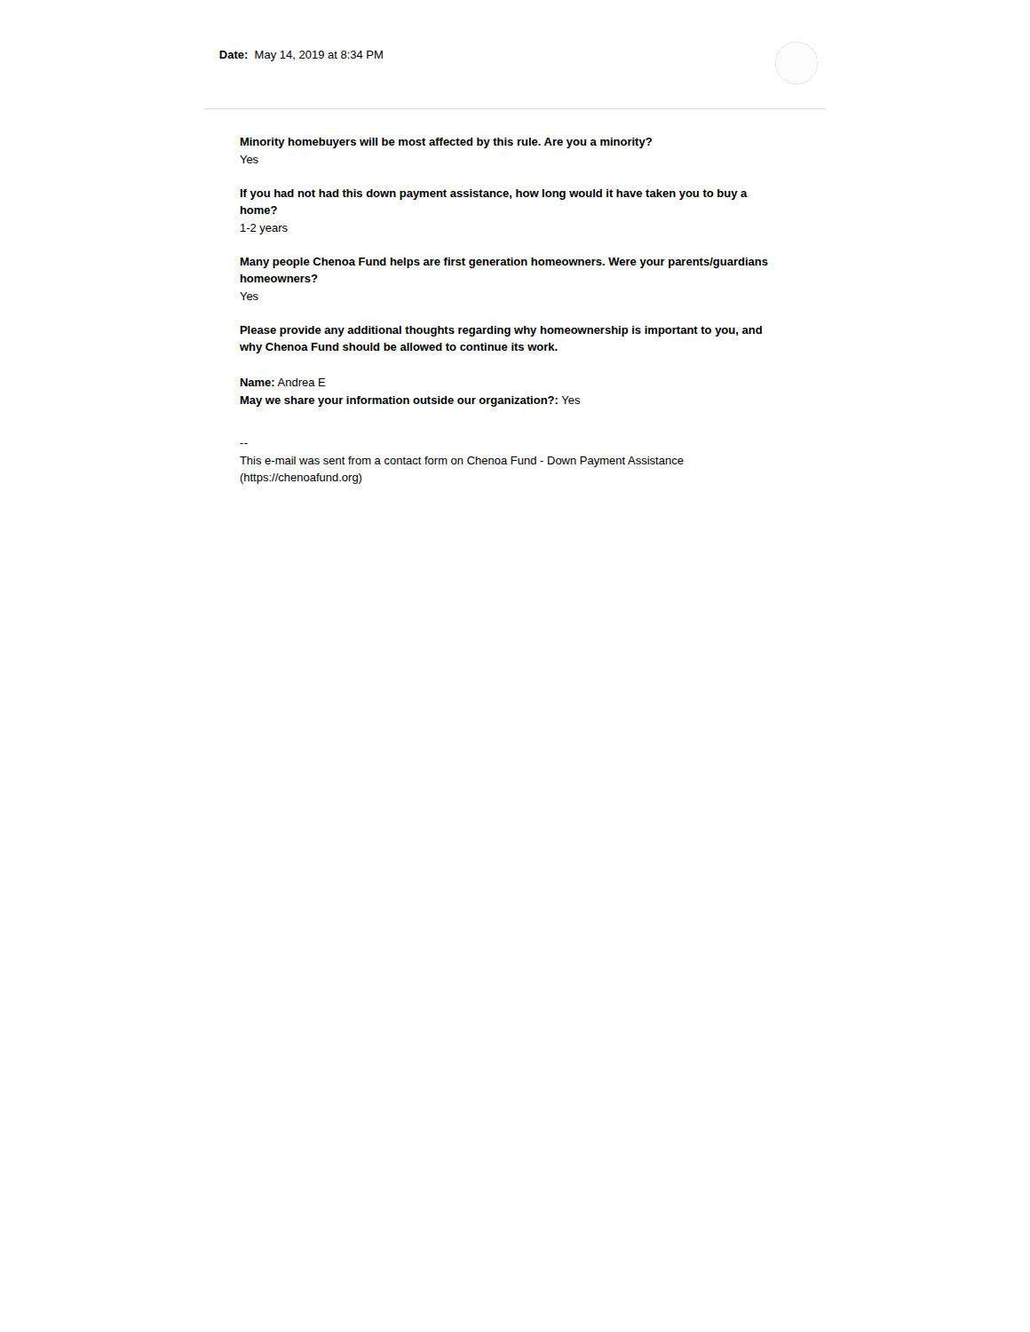Date: May 14, 2019 at 8:34 PM
Minority homebuyers will be most affected by this rule. Are you a minority?
Yes
If you had not had this down payment assistance, how long would it have taken you to buy a home?
1-2 years
Many people Chenoa Fund helps are first generation homeowners. Were your parents/guardians homeowners?
Yes
Please provide any additional thoughts regarding why homeownership is important to you, and why Chenoa Fund should be allowed to continue its work.
Name: Andrea E
May we share your information outside our organization?: Yes
--
This e-mail was sent from a contact form on Chenoa Fund - Down Payment Assistance (https://chenoafund.org)